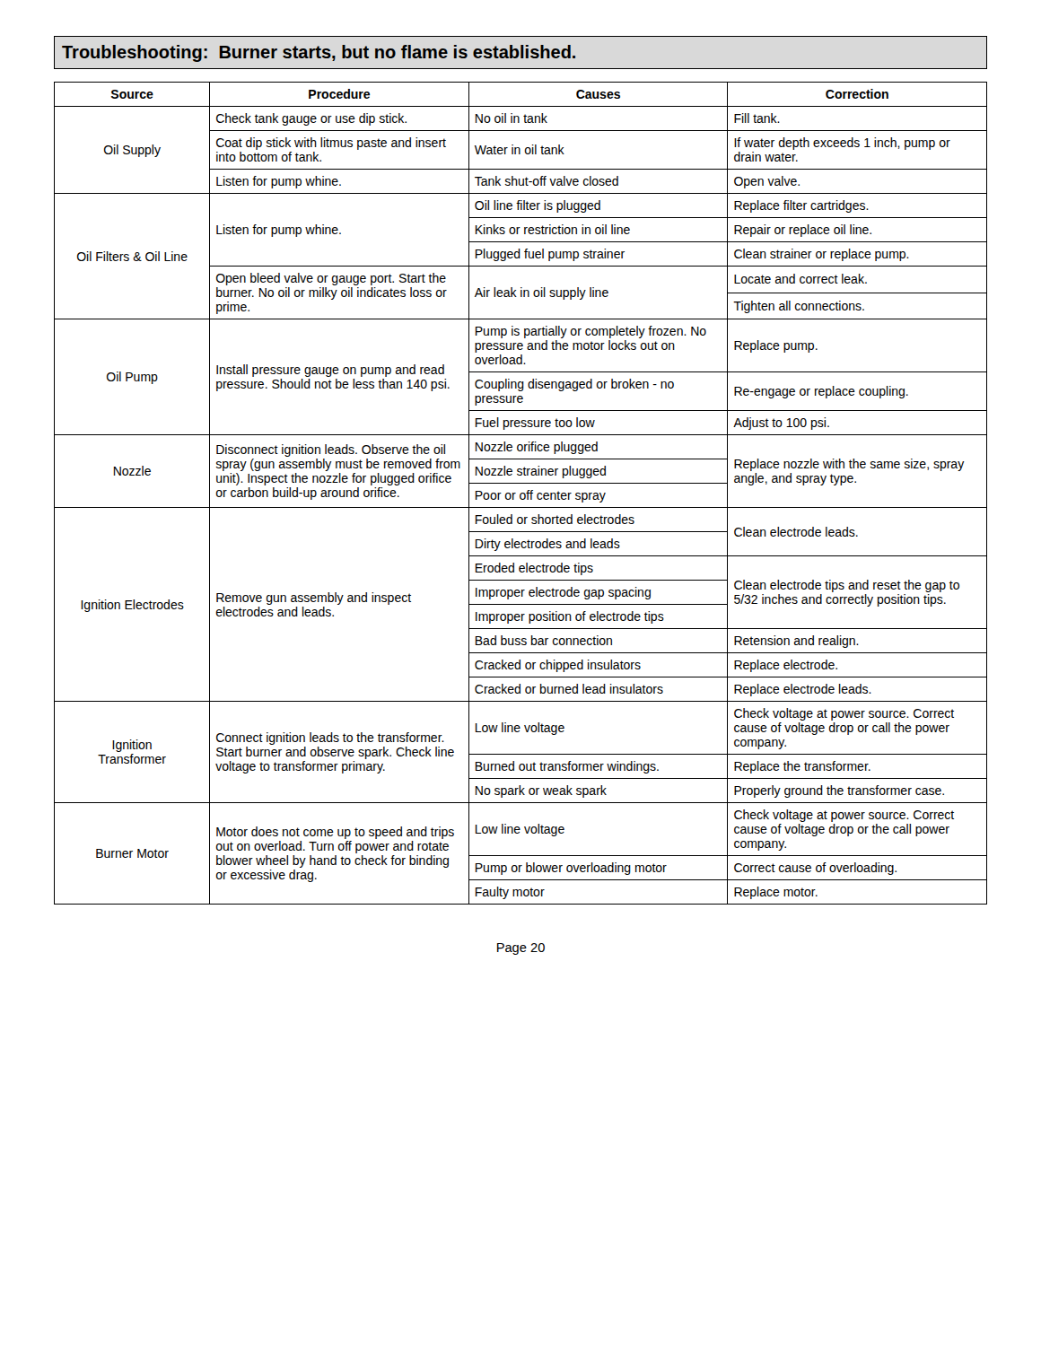Troubleshooting: Burner starts, but no flame is established.
| Source | Procedure | Causes | Correction |
| --- | --- | --- | --- |
| Oil Supply | Check tank gauge or use dip stick. | No oil in tank | Fill tank. |
| Coat dip stick with litmus paste and insert into bottom of tank. | Water in oil tank | If water depth exceeds 1 inch, pump or drain water. |
| Listen for pump whine. | Tank shut-off valve closed | Open valve. |
| Oil Filters & Oil Line | Listen for pump whine. | Oil line filter is plugged | Replace filter cartridges. |
| Kinks or restriction in oil line | Repair or replace oil line. |
| Plugged fuel pump strainer | Clean strainer or replace pump. |
| Open bleed valve or gauge port. Start the burner. No oil or milky oil indicates loss or prime. | Air leak in oil supply line | Locate and correct leak. |
| Tighten all connections. |
| Oil Pump | Install pressure gauge on pump and read pressure. Should not be less than 140 psi. | Pump is partially or completely frozen. No pressure and the motor locks out on overload. | Replace pump. |
| Coupling disengaged or broken - no pressure | Re-engage or replace coupling. |
| Fuel pressure too low | Adjust to 100 psi. |
| Nozzle | Disconnect ignition leads. Observe the oil spray (gun assembly must be removed from unit). Inspect the nozzle for plugged orifice or carbon build-up around orifice. | Nozzle orifice plugged | Replace nozzle with the same size, spray angle, and spray type. |
| Nozzle strainer plugged |
| Poor or off center spray |
| Ignition Electrodes | Remove gun assembly and inspect electrodes and leads. | Fouled or shorted electrodes | Clean electrode leads. |
| Dirty electrodes and leads |
| Eroded electrode tips | Clean electrode tips and reset the gap to 5/32 inches and correctly position tips. |
| Improper electrode gap spacing |
| Improper position of electrode tips |
| Bad buss bar connection | Retension and realign. |
| Cracked or chipped insulators | Replace electrode. |
| Cracked or burned lead insulators | Replace electrode leads. |
| Ignition Transformer | Connect ignition leads to the transformer. Start burner and observe spark. Check line voltage to transformer primary. | Low line voltage | Check voltage at power source. Correct cause of voltage drop or call the power company. |
| Burned out transformer windings. | Replace the transformer. |
| No spark or weak spark | Properly ground the transformer case. |
| Burner Motor | Motor does not come up to speed and trips out on overload. Turn off power and rotate blower wheel by hand to check for binding or excessive drag. | Low line voltage | Check voltage at power source. Correct cause of voltage drop or the call power company. |
| Pump or blower overloading motor | Correct cause of overloading. |
| Faulty motor | Replace motor. |
Page 20